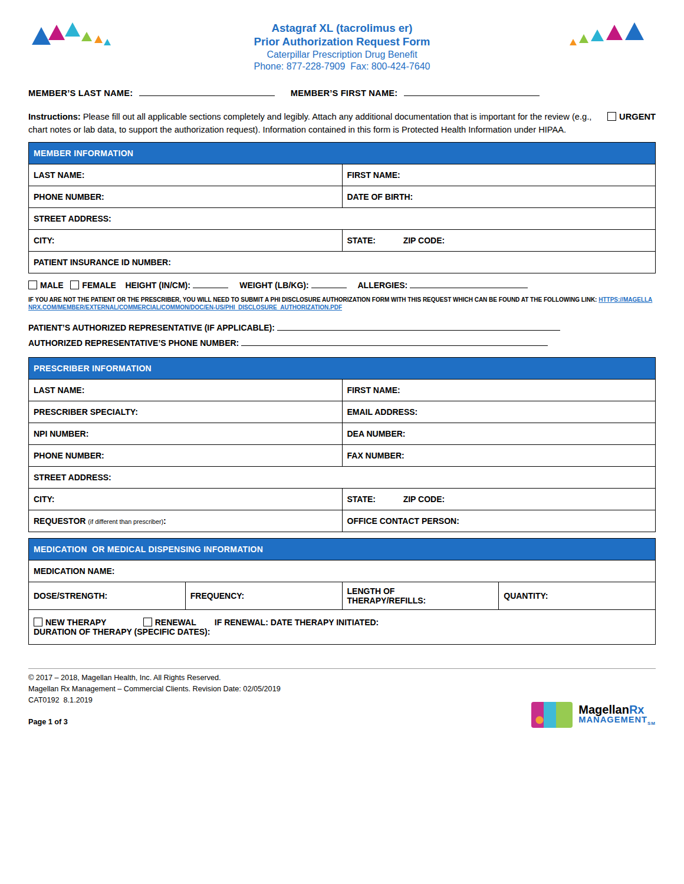Astagraf XL (tacrolimus er)
Prior Authorization Request Form
Caterpillar Prescription Drug Benefit
Phone: 877-228-7909 Fax: 800-424-7640
MEMBER’S LAST NAME: MEMBER’S FIRST NAME:
URGENT Instructions: Please fill out all applicable sections completely and legibly. Attach any additional documentation that is important for the review (e.g., chart notes or lab data, to support the authorization request). Information contained in this form is Protected Health Information under HIPAA.
| MEMBER INFORMATION |
| LAST NAME: | FIRST NAME: |
| PHONE NUMBER: | DATE OF BIRTH: |
| STREET ADDRESS: |
| CITY: | STATE: ZIP CODE: |
| PATIENT INSURANCE ID NUMBER: |
MALE FEMALE HEIGHT (IN/CM): WEIGHT (LB/KG): ALLERGIES:
IF YOU ARE NOT THE PATIENT OR THE PRESCRIBER, YOU WILL NEED TO SUBMIT A PHI DISCLOSURE AUTHORIZATION FORM WITH THIS REQUEST WHICH CAN BE FOUND AT THE FOLLOWING LINK: HTTPS://MAGELLANRX.COM/MEMBER/EXTERNAL/COMMERCIAL/COMMON/DOC/EN-US/PHI_DISCLOSURE_AUTHORIZATION.PDF
PATIENT’S AUTHORIZED REPRESENTATIVE (IF APPLICABLE):
AUTHORIZED REPRESENTATIVE’S PHONE NUMBER:
| PRESCRIBER INFORMATION |
| LAST NAME: | FIRST NAME: |
| PRESCRIBER SPECIALTY: | EMAIL ADDRESS: |
| NPI NUMBER: | DEA NUMBER: |
| PHONE NUMBER: | FAX NUMBER: |
| STREET ADDRESS: |
| CITY: | STATE: ZIP CODE: |
| REQUESTOR (if different than prescriber) : | OFFICE CONTACT PERSON: |
| MEDICATION OR MEDICAL DISPENSING INFORMATION |
| MEDICATION NAME: |
| DOSE/STRENGTH: | FREQUENCY: | LENGTH OF THERAPY/REFILLS: | QUANTITY: |
| NEW THERAPY RENEWAL IF RENEWAL: DATE THERAPY INITIATED: DURATION OF THERAPY (SPECIFIC DATES): |
© 2017 – 2018, Magellan Health, Inc. All Rights Reserved.
Magellan Rx Management – Commercial Clients. Revision Date: 02/05/2019
CAT0192 8.1.2019
Page 1 of 3
MagellanRx
MANAGEMENTSM